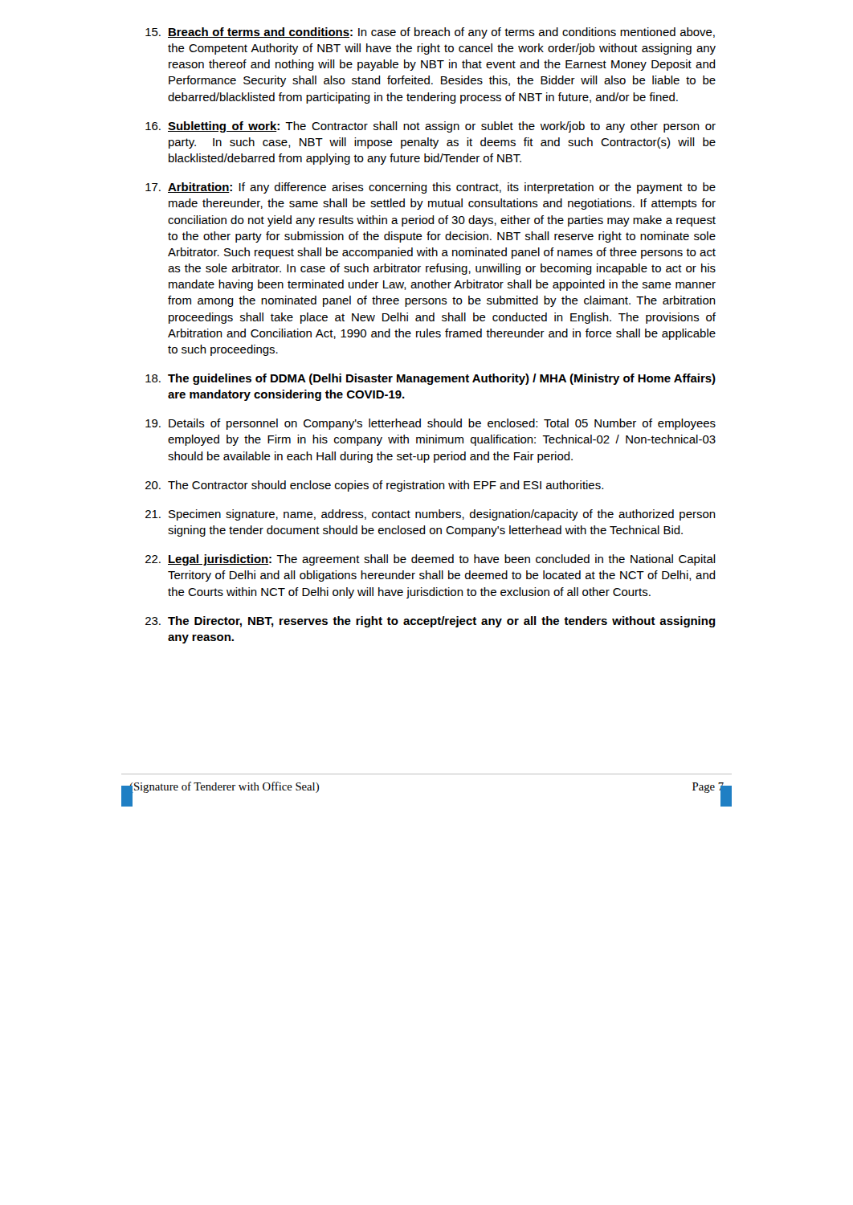15. Breach of terms and conditions: In case of breach of any of terms and conditions mentioned above, the Competent Authority of NBT will have the right to cancel the work order/job without assigning any reason thereof and nothing will be payable by NBT in that event and the Earnest Money Deposit and Performance Security shall also stand forfeited. Besides this, the Bidder will also be liable to be debarred/blacklisted from participating in the tendering process of NBT in future, and/or be fined.
16. Subletting of work: The Contractor shall not assign or sublet the work/job to any other person or party. In such case, NBT will impose penalty as it deems fit and such Contractor(s) will be blacklisted/debarred from applying to any future bid/Tender of NBT.
17. Arbitration: If any difference arises concerning this contract, its interpretation or the payment to be made thereunder, the same shall be settled by mutual consultations and negotiations. If attempts for conciliation do not yield any results within a period of 30 days, either of the parties may make a request to the other party for submission of the dispute for decision. NBT shall reserve right to nominate sole Arbitrator. Such request shall be accompanied with a nominated panel of names of three persons to act as the sole arbitrator. In case of such arbitrator refusing, unwilling or becoming incapable to act or his mandate having been terminated under Law, another Arbitrator shall be appointed in the same manner from among the nominated panel of three persons to be submitted by the claimant. The arbitration proceedings shall take place at New Delhi and shall be conducted in English. The provisions of Arbitration and Conciliation Act, 1990 and the rules framed thereunder and in force shall be applicable to such proceedings.
18. The guidelines of DDMA (Delhi Disaster Management Authority) / MHA (Ministry of Home Affairs) are mandatory considering the COVID-19.
19. Details of personnel on Company's letterhead should be enclosed: Total 05 Number of employees employed by the Firm in his company with minimum qualification: Technical-02 / Non-technical-03 should be available in each Hall during the set-up period and the Fair period.
20. The Contractor should enclose copies of registration with EPF and ESI authorities.
21. Specimen signature, name, address, contact numbers, designation/capacity of the authorized person signing the tender document should be enclosed on Company's letterhead with the Technical Bid.
22. Legal jurisdiction: The agreement shall be deemed to have been concluded in the National Capital Territory of Delhi and all obligations hereunder shall be deemed to be located at the NCT of Delhi, and the Courts within NCT of Delhi only will have jurisdiction to the exclusion of all other Courts.
23. The Director, NBT, reserves the right to accept/reject any or all the tenders without assigning any reason.
(Signature of Tenderer with Office Seal) Page 7